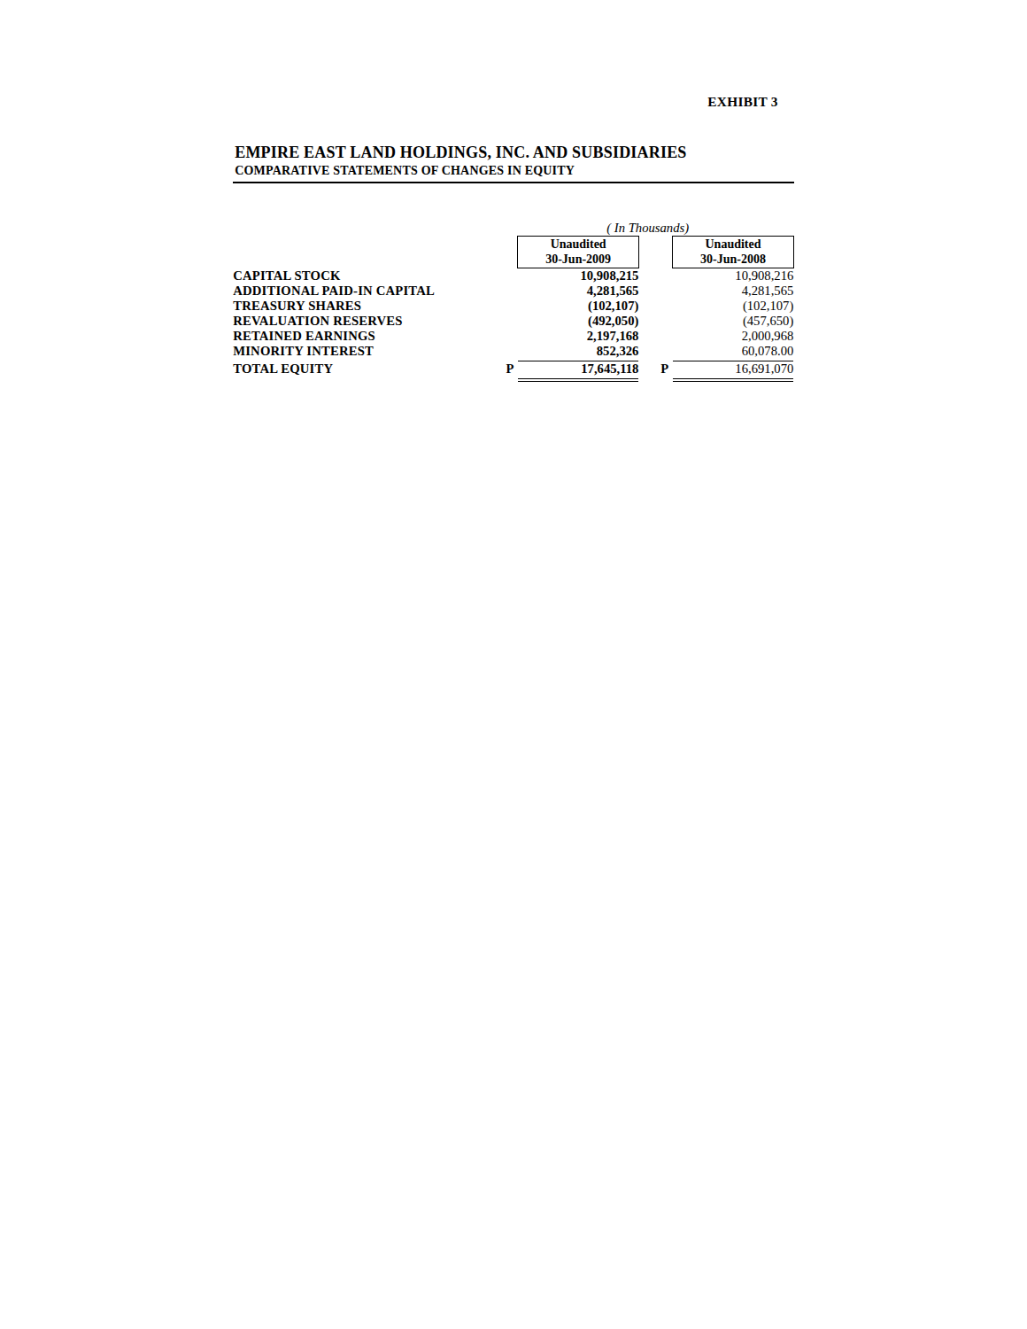EXHIBIT 3
EMPIRE EAST LAND HOLDINGS, INC. AND SUBSIDIARIES
COMPARATIVE STATEMENTS OF CHANGES IN EQUITY
| | | ( In Thousands) |
| | | | Unaudited 30-Jun-2009 | | | Unaudited 30-Jun-2008 |
| CAPITAL STOCK | | | 10,908,215 | | | 10,908,216 |
| ADDITIONAL PAID-IN CAPITAL | | | 4,281,565 | | | 4,281,565 |
| TREASURY SHARES | | | (102,107) | | | (102,107) |
| REVALUATION RESERVES | | | (492,050) | | | (457,650) |
| RETAINED EARNINGS | | | 2,197,168 | | | 2,000,968 |
| MINORITY INTEREST | | | 852,326 | | | 60,078.00 |
| TOTAL EQUITY | | P | 17,645,118 | | P | 16,691,070 |